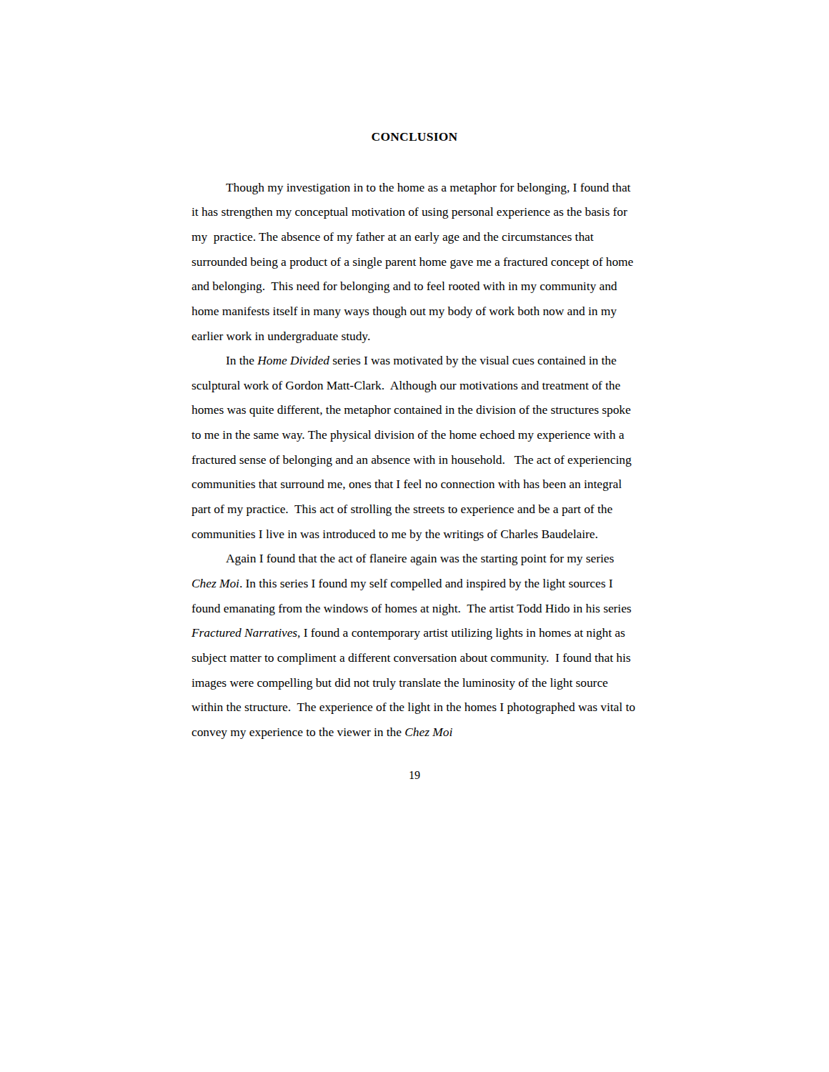CONCLUSION
Though my investigation in to the home as a metaphor for belonging, I found that it has strengthen my conceptual motivation of using personal experience as the basis for my practice. The absence of my father at an early age and the circumstances that surrounded being a product of a single parent home gave me a fractured concept of home and belonging. This need for belonging and to feel rooted with in my community and home manifests itself in many ways though out my body of work both now and in my earlier work in undergraduate study.
In the Home Divided series I was motivated by the visual cues contained in the sculptural work of Gordon Matt-Clark. Although our motivations and treatment of the homes was quite different, the metaphor contained in the division of the structures spoke to me in the same way. The physical division of the home echoed my experience with a fractured sense of belonging and an absence with in household. The act of experiencing communities that surround me, ones that I feel no connection with has been an integral part of my practice. This act of strolling the streets to experience and be a part of the communities I live in was introduced to me by the writings of Charles Baudelaire.
Again I found that the act of flaneire again was the starting point for my series Chez Moi. In this series I found my self compelled and inspired by the light sources I found emanating from the windows of homes at night. The artist Todd Hido in his series Fractured Narratives, I found a contemporary artist utilizing lights in homes at night as subject matter to compliment a different conversation about community. I found that his images were compelling but did not truly translate the luminosity of the light source within the structure. The experience of the light in the homes I photographed was vital to convey my experience to the viewer in the Chez Moi
19